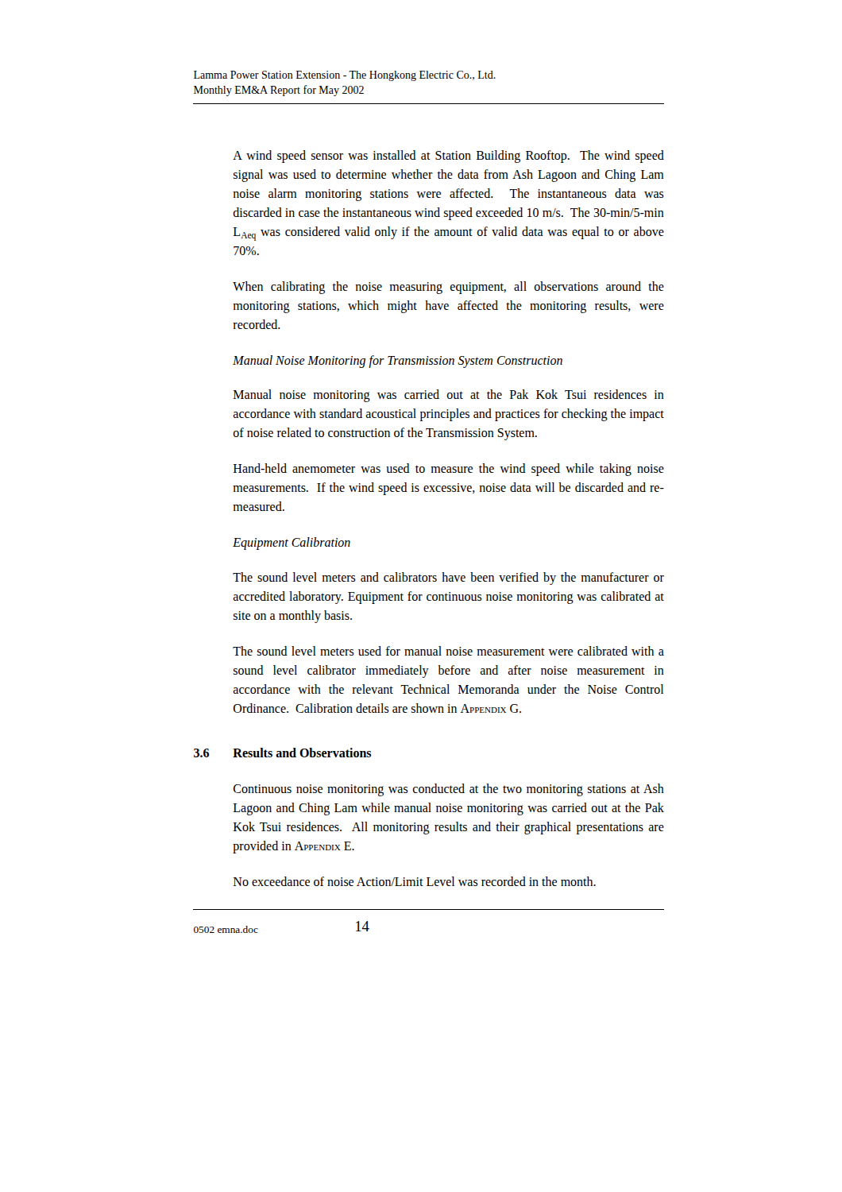Lamma Power Station Extension - The Hongkong Electric Co., Ltd.
Monthly EM&A Report for May 2002
A wind speed sensor was installed at Station Building Rooftop. The wind speed signal was used to determine whether the data from Ash Lagoon and Ching Lam noise alarm monitoring stations were affected. The instantaneous data was discarded in case the instantaneous wind speed exceeded 10 m/s. The 30-min/5-min LAeq was considered valid only if the amount of valid data was equal to or above 70%.
When calibrating the noise measuring equipment, all observations around the monitoring stations, which might have affected the monitoring results, were recorded.
Manual Noise Monitoring for Transmission System Construction
Manual noise monitoring was carried out at the Pak Kok Tsui residences in accordance with standard acoustical principles and practices for checking the impact of noise related to construction of the Transmission System.
Hand-held anemometer was used to measure the wind speed while taking noise measurements. If the wind speed is excessive, noise data will be discarded and re-measured.
Equipment Calibration
The sound level meters and calibrators have been verified by the manufacturer or accredited laboratory. Equipment for continuous noise monitoring was calibrated at site on a monthly basis.
The sound level meters used for manual noise measurement were calibrated with a sound level calibrator immediately before and after noise measurement in accordance with the relevant Technical Memoranda under the Noise Control Ordinance. Calibration details are shown in Appendix G.
3.6 Results and Observations
Continuous noise monitoring was conducted at the two monitoring stations at Ash Lagoon and Ching Lam while manual noise monitoring was carried out at the Pak Kok Tsui residences. All monitoring results and their graphical presentations are provided in Appendix E.
No exceedance of noise Action/Limit Level was recorded in the month.
0502 emna.doc 14